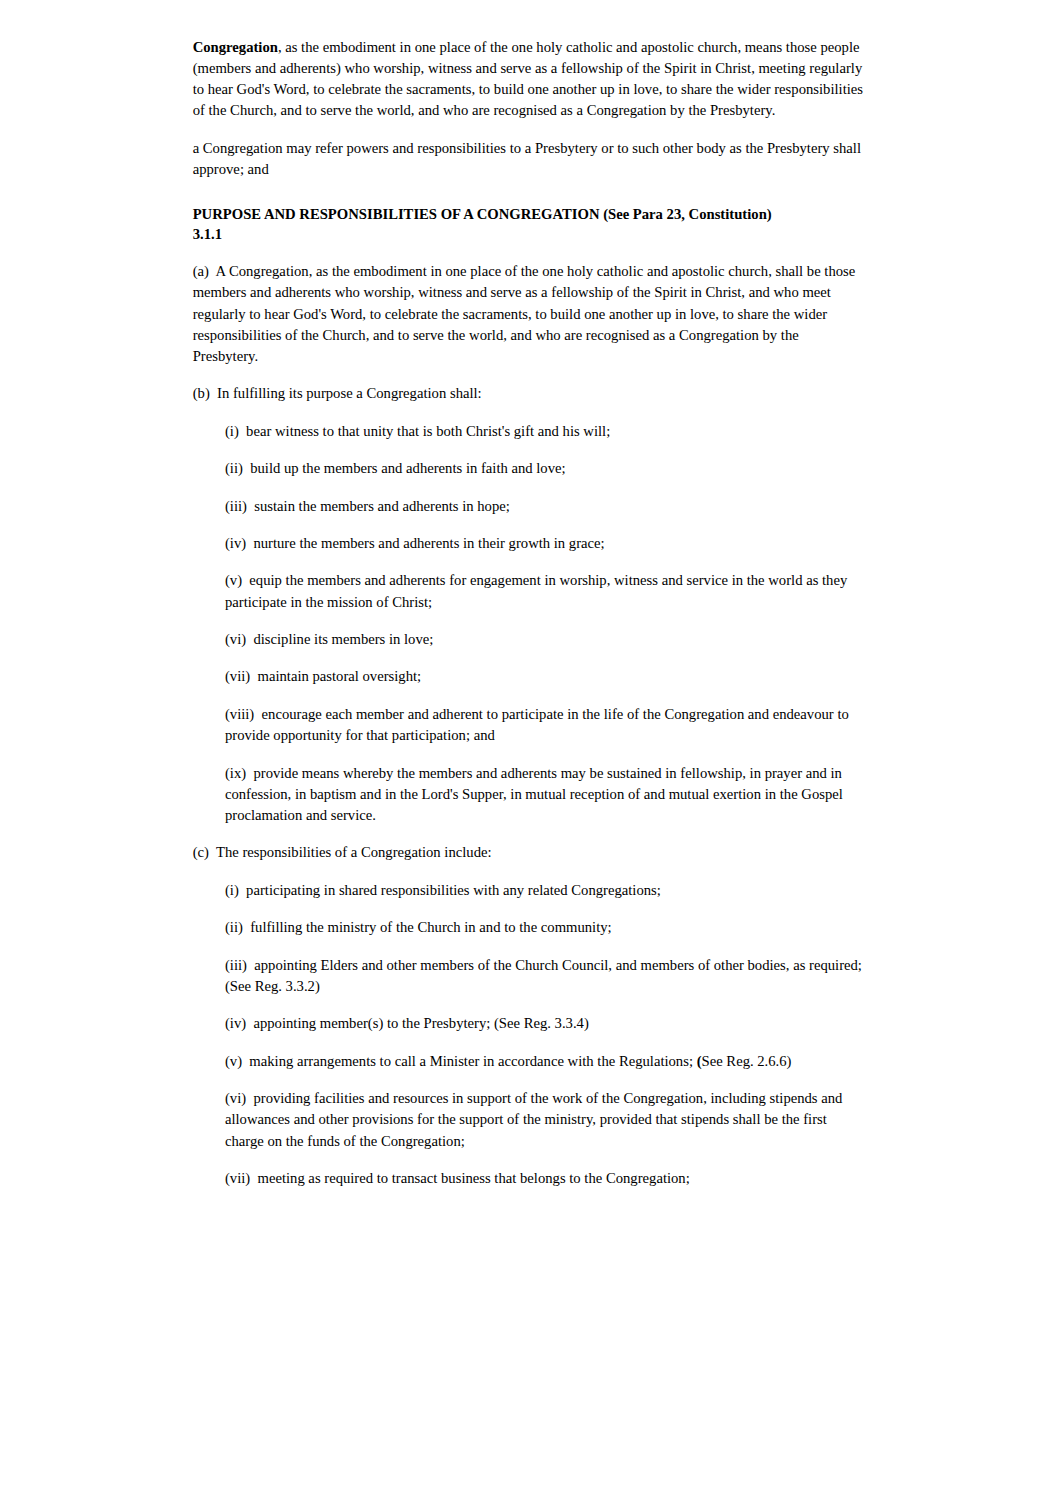Congregation, as the embodiment in one place of the one holy catholic and apostolic church, means those people (members and adherents) who worship, witness and serve as a fellowship of the Spirit in Christ, meeting regularly to hear God's Word, to celebrate the sacraments, to build one another up in love, to share the wider responsibilities of the Church, and to serve the world, and who are recognised as a Congregation by the Presbytery.
a Congregation may refer powers and responsibilities to a Presbytery or to such other body as the Presbytery shall approve; and
PURPOSE AND RESPONSIBILITIES OF A CONGREGATION (See Para 23, Constitution)
3.1.1
(a) A Congregation, as the embodiment in one place of the one holy catholic and apostolic church, shall be those members and adherents who worship, witness and serve as a fellowship of the Spirit in Christ, and who meet regularly to hear God's Word, to celebrate the sacraments, to build one another up in love, to share the wider responsibilities of the Church, and to serve the world, and who are recognised as a Congregation by the Presbytery.
(b) In fulfilling its purpose a Congregation shall:
(i) bear witness to that unity that is both Christ's gift and his will;
(ii) build up the members and adherents in faith and love;
(iii) sustain the members and adherents in hope;
(iv) nurture the members and adherents in their growth in grace;
(v) equip the members and adherents for engagement in worship, witness and service in the world as they participate in the mission of Christ;
(vi) discipline its members in love;
(vii) maintain pastoral oversight;
(viii) encourage each member and adherent to participate in the life of the Congregation and endeavour to provide opportunity for that participation; and
(ix) provide means whereby the members and adherents may be sustained in fellowship, in prayer and in confession, in baptism and in the Lord's Supper, in mutual reception of and mutual exertion in the Gospel proclamation and service.
(c) The responsibilities of a Congregation include:
(i) participating in shared responsibilities with any related Congregations;
(ii) fulfilling the ministry of the Church in and to the community;
(iii) appointing Elders and other members of the Church Council, and members of other bodies, as required; (See Reg. 3.3.2)
(iv) appointing member(s) to the Presbytery; (See Reg. 3.3.4)
(v) making arrangements to call a Minister in accordance with the Regulations; (See Reg. 2.6.6)
(vi) providing facilities and resources in support of the work of the Congregation, including stipends and allowances and other provisions for the support of the ministry, provided that stipends shall be the first charge on the funds of the Congregation;
(vii) meeting as required to transact business that belongs to the Congregation;